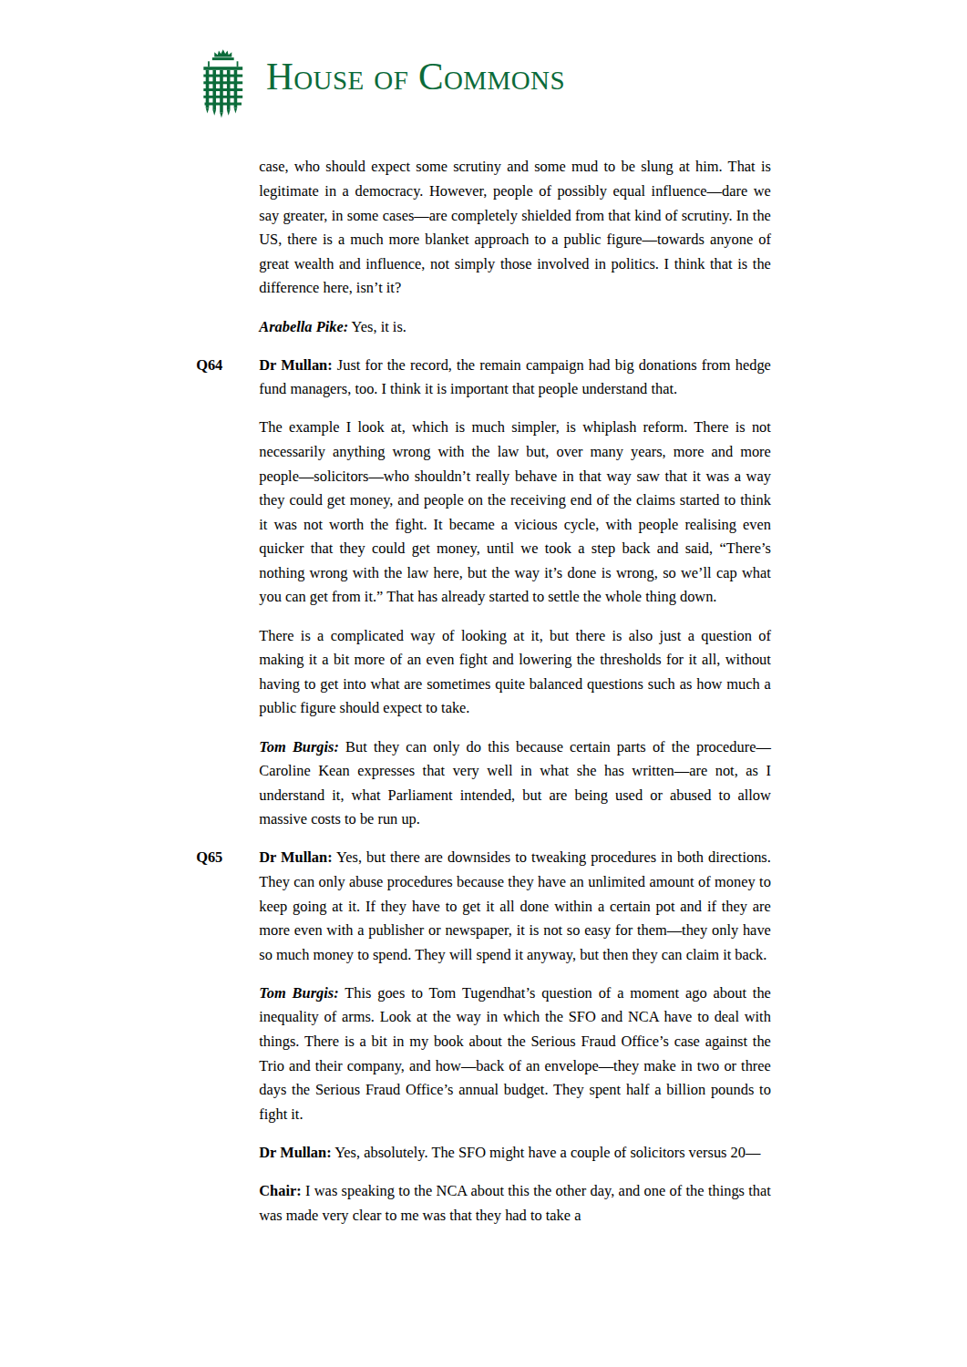House of Commons
case, who should expect some scrutiny and some mud to be slung at him. That is legitimate in a democracy. However, people of possibly equal influence—dare we say greater, in some cases—are completely shielded from that kind of scrutiny. In the US, there is a much more blanket approach to a public figure—towards anyone of great wealth and influence, not simply those involved in politics. I think that is the difference here, isn’t it?
Arabella Pike: Yes, it is.
Q64
Dr Mullan: Just for the record, the remain campaign had big donations from hedge fund managers, too. I think it is important that people understand that.
The example I look at, which is much simpler, is whiplash reform. There is not necessarily anything wrong with the law but, over many years, more and more people—solicitors—who shouldn’t really behave in that way saw that it was a way they could get money, and people on the receiving end of the claims started to think it was not worth the fight. It became a vicious cycle, with people realising even quicker that they could get money, until we took a step back and said, “There’s nothing wrong with the law here, but the way it’s done is wrong, so we’ll cap what you can get from it.” That has already started to settle the whole thing down.
There is a complicated way of looking at it, but there is also just a question of making it a bit more of an even fight and lowering the thresholds for it all, without having to get into what are sometimes quite balanced questions such as how much a public figure should expect to take.
Tom Burgis: But they can only do this because certain parts of the procedure—Caroline Kean expresses that very well in what she has written—are not, as I understand it, what Parliament intended, but are being used or abused to allow massive costs to be run up.
Q65
Dr Mullan: Yes, but there are downsides to tweaking procedures in both directions. They can only abuse procedures because they have an unlimited amount of money to keep going at it. If they have to get it all done within a certain pot and if they are more even with a publisher or newspaper, it is not so easy for them—they only have so much money to spend. They will spend it anyway, but then they can claim it back.
Tom Burgis: This goes to Tom Tugendhat’s question of a moment ago about the inequality of arms. Look at the way in which the SFO and NCA have to deal with things. There is a bit in my book about the Serious Fraud Office’s case against the Trio and their company, and how—back of an envelope—they make in two or three days the Serious Fraud Office’s annual budget. They spent half a billion pounds to fight it.
Dr Mullan: Yes, absolutely. The SFO might have a couple of solicitors versus 20—
Chair: I was speaking to the NCA about this the other day, and one of the things that was made very clear to me was that they had to take a